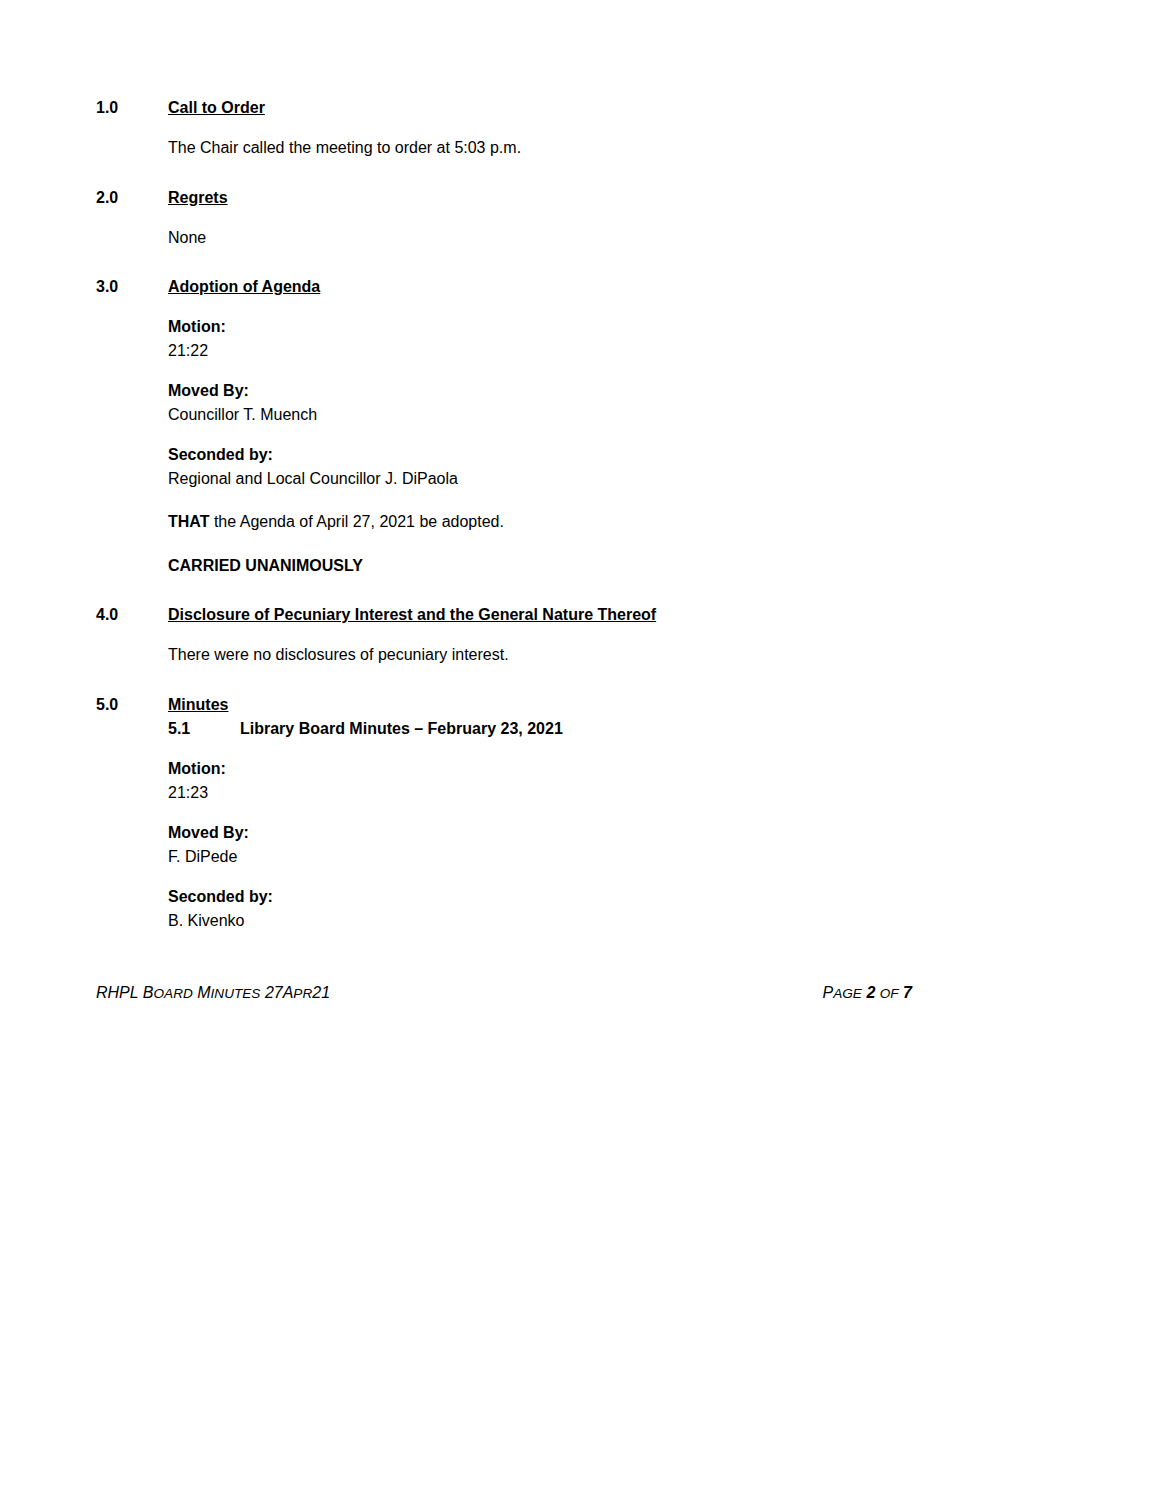1.0
Call to Order
The Chair called the meeting to order at 5:03 p.m.
2.0
Regrets
None
3.0
Adoption of Agenda
Motion:
21:22
Moved By:
Councillor T. Muench
Seconded by:
Regional and Local Councillor J. DiPaola
THAT the Agenda of April 27, 2021 be adopted.
CARRIED UNANIMOUSLY
4.0
Disclosure of Pecuniary Interest and the General Nature Thereof
There were no disclosures of pecuniary interest.
5.0
Minutes
5.1
Library Board Minutes – February 23, 2021
Motion:
21:23
Moved By:
F. DiPede
Seconded by:
B. Kivenko
RHPL BOARD MINUTES 27APR21
PAGE 2 OF 7